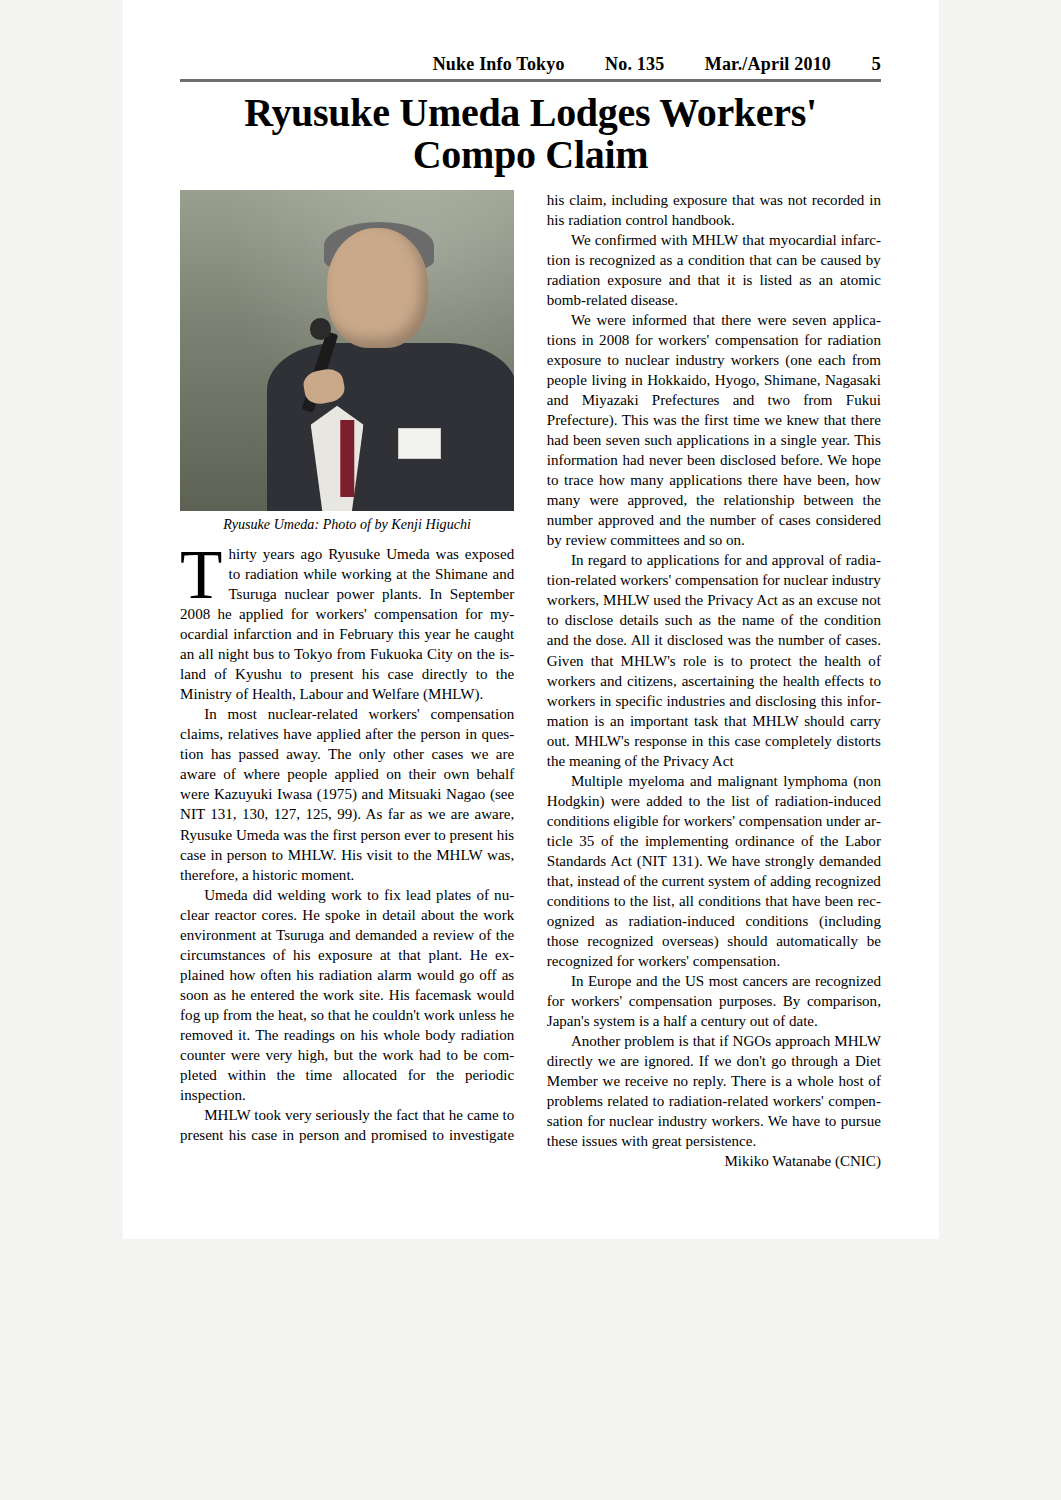Nuke Info Tokyo No. 135 Mar./April 2010 5
Ryusuke Umeda Lodges Workers' Compo Claim
Ryusuke Umeda: Photo of by Kenji Higuchi
Thirty years ago Ryusuke Umeda was exposed to radiation while working at the Shimane and Tsuruga nuclear power plants. In September 2008 he applied for workers' compensation for myocardial infarction and in February this year he caught an all night bus to Tokyo from Fukuoka City on the island of Kyushu to present his case directly to the Ministry of Health, Labour and Welfare (MHLW).
In most nuclear-related workers' compensation claims, relatives have applied after the person in question has passed away. The only other cases we are aware of where people applied on their own behalf were Kazuyuki Iwasa (1975) and Mitsuaki Nagao (see NIT 131, 130, 127, 125, 99). As far as we are aware, Ryusuke Umeda was the first person ever to present his case in person to MHLW. His visit to the MHLW was, therefore, a historic moment.
Umeda did welding work to fix lead plates of nuclear reactor cores. He spoke in detail about the work environment at Tsuruga and demanded a review of the circumstances of his exposure at that plant. He explained how often his radiation alarm would go off as soon as he entered the work site. His facemask would fog up from the heat, so that he couldn't work unless he removed it. The readings on his whole body radiation counter were very high, but the work had to be completed within the time allocated for the periodic inspection.
MHLW took very seriously the fact that he came to present his case in person and promised to investigate his claim, including exposure that was not recorded in his radiation control handbook.
We confirmed with MHLW that myocardial infarction is recognized as a condition that can be caused by radiation exposure and that it is listed as an atomic bomb-related disease.
We were informed that there were seven applications in 2008 for workers' compensation for radiation exposure to nuclear industry workers (one each from people living in Hokkaido, Hyogo, Shimane, Nagasaki and Miyazaki Prefectures and two from Fukui Prefecture). This was the first time we knew that there had been seven such applications in a single year. This information had never been disclosed before. We hope to trace how many applications there have been, how many were approved, the relationship between the number approved and the number of cases considered by review committees and so on.
In regard to applications for and approval of radiation-related workers' compensation for nuclear industry workers, MHLW used the Privacy Act as an excuse not to disclose details such as the name of the condition and the dose. All it disclosed was the number of cases. Given that MHLW's role is to protect the health of workers and citizens, ascertaining the health effects to workers in specific industries and disclosing this information is an important task that MHLW should carry out. MHLW's response in this case completely distorts the meaning of the Privacy Act
Multiple myeloma and malignant lymphoma (non Hodgkin) were added to the list of radiation-induced conditions eligible for workers' compensation under article 35 of the implementing ordinance of the Labor Standards Act (NIT 131). We have strongly demanded that, instead of the current system of adding recognized conditions to the list, all conditions that have been recognized as radiation-induced conditions (including those recognized overseas) should automatically be recognized for workers' compensation.
In Europe and the US most cancers are recognized for workers' compensation purposes. By comparison, Japan's system is a half a century out of date.
Another problem is that if NGOs approach MHLW directly we are ignored. If we don't go through a Diet Member we receive no reply. There is a whole host of problems related to radiation-related workers' compensation for nuclear industry workers. We have to pursue these issues with great persistence.
Mikiko Watanabe (CNIC)